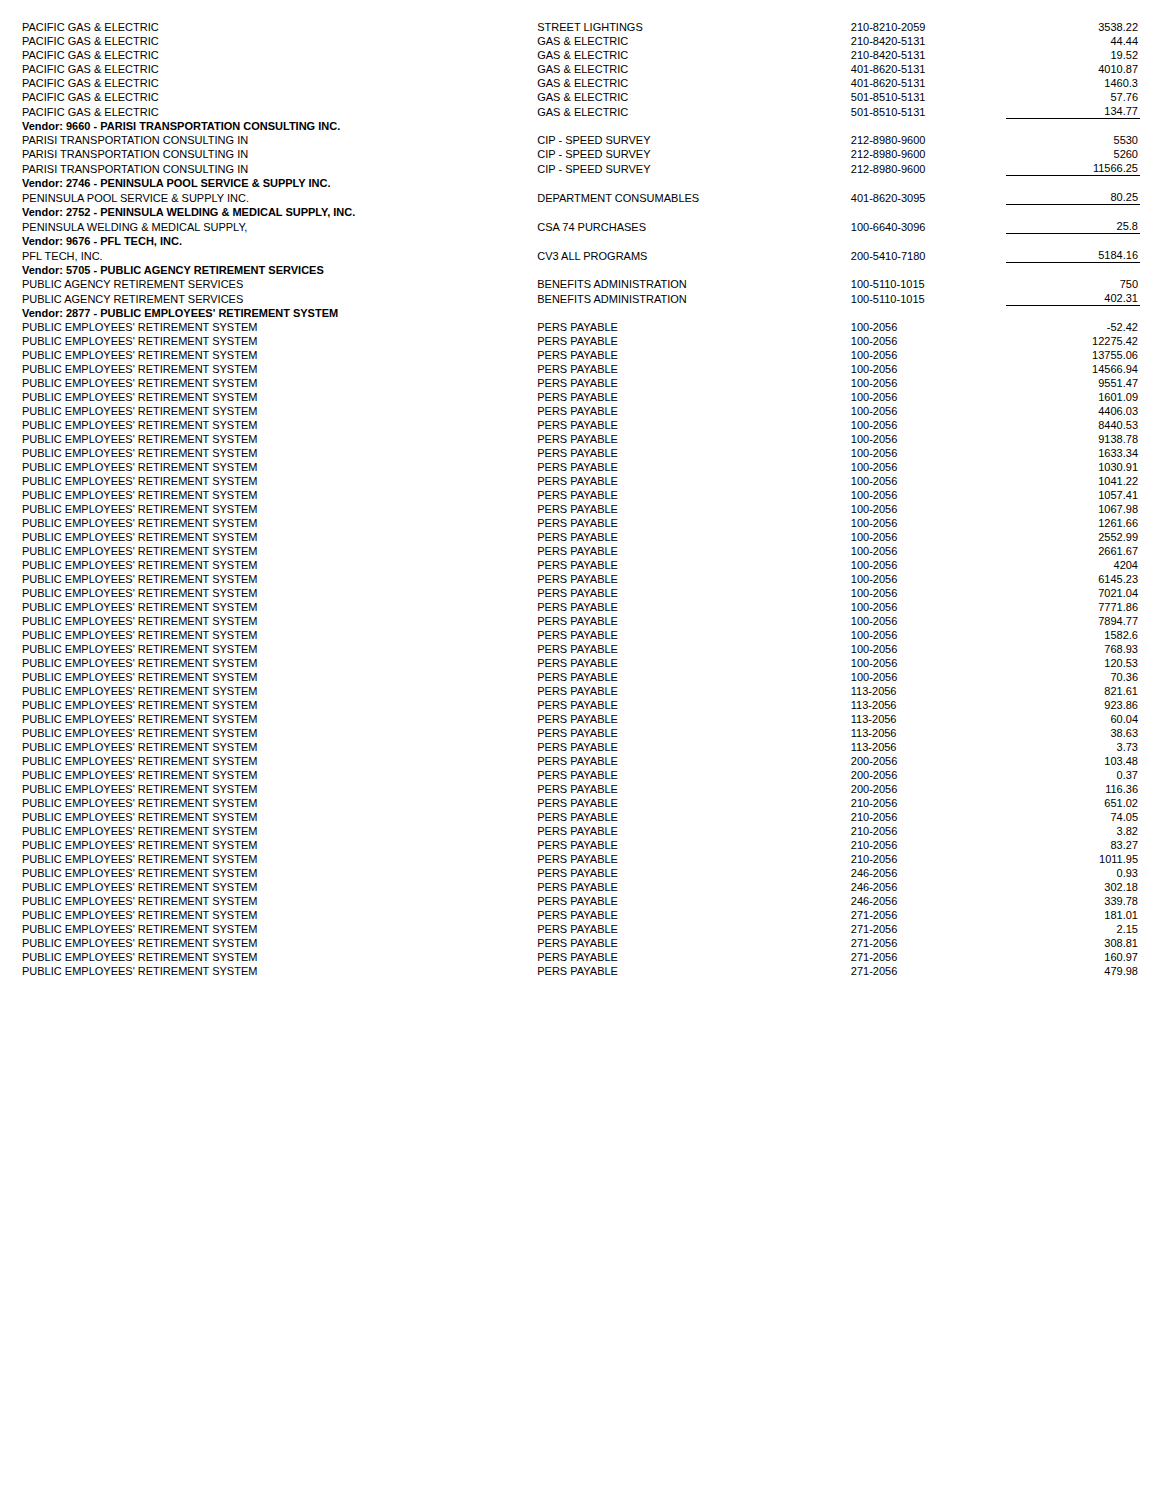| PACIFIC GAS & ELECTRIC | STREET LIGHTINGS | 210-8210-2059 | 3538.22 |
| PACIFIC GAS & ELECTRIC | GAS & ELECTRIC | 210-8420-5131 | 44.44 |
| PACIFIC GAS & ELECTRIC | GAS & ELECTRIC | 210-8420-5131 | 19.52 |
| PACIFIC GAS & ELECTRIC | GAS & ELECTRIC | 401-8620-5131 | 4010.87 |
| PACIFIC GAS & ELECTRIC | GAS & ELECTRIC | 401-8620-5131 | 1460.3 |
| PACIFIC GAS & ELECTRIC | GAS & ELECTRIC | 501-8510-5131 | 57.76 |
| PACIFIC GAS & ELECTRIC | GAS & ELECTRIC | 501-8510-5131 | 134.77 |
| Vendor: 9660 - PARISI TRANSPORTATION CONSULTING INC. |
| PARISI TRANSPORTATION CONSULTING IN | CIP - SPEED SURVEY | 212-8980-9600 | 5530 |
| PARISI TRANSPORTATION CONSULTING IN | CIP - SPEED SURVEY | 212-8980-9600 | 5260 |
| PARISI TRANSPORTATION CONSULTING IN | CIP - SPEED SURVEY | 212-8980-9600 | 11566.25 |
| Vendor: 2746 - PENINSULA POOL SERVICE & SUPPLY INC. |
| PENINSULA POOL SERVICE & SUPPLY INC. | DEPARTMENT CONSUMABLES | 401-8620-3095 | 80.25 |
| Vendor: 2752 - PENINSULA WELDING & MEDICAL SUPPLY, INC. |
| PENINSULA WELDING & MEDICAL SUPPLY, | CSA 74 PURCHASES | 100-6640-3096 | 25.8 |
| Vendor: 9676 - PFL TECH, INC. |
| PFL TECH, INC. | CV3 ALL PROGRAMS | 200-5410-7180 | 5184.16 |
| Vendor: 5705 - PUBLIC AGENCY RETIREMENT SERVICES |
| PUBLIC AGENCY RETIREMENT SERVICES | BENEFITS ADMINISTRATION | 100-5110-1015 | 750 |
| PUBLIC AGENCY RETIREMENT SERVICES | BENEFITS ADMINISTRATION | 100-5110-1015 | 402.31 |
| Vendor: 2877 - PUBLIC EMPLOYEES' RETIREMENT SYSTEM |
| PUBLIC EMPLOYEES' RETIREMENT SYSTEM | PERS PAYABLE | 100-2056 | -52.42 |
| PUBLIC EMPLOYEES' RETIREMENT SYSTEM | PERS PAYABLE | 100-2056 | 12275.42 |
| PUBLIC EMPLOYEES' RETIREMENT SYSTEM | PERS PAYABLE | 100-2056 | 13755.06 |
| PUBLIC EMPLOYEES' RETIREMENT SYSTEM | PERS PAYABLE | 100-2056 | 14566.94 |
| PUBLIC EMPLOYEES' RETIREMENT SYSTEM | PERS PAYABLE | 100-2056 | 9551.47 |
| PUBLIC EMPLOYEES' RETIREMENT SYSTEM | PERS PAYABLE | 100-2056 | 1601.09 |
| PUBLIC EMPLOYEES' RETIREMENT SYSTEM | PERS PAYABLE | 100-2056 | 4406.03 |
| PUBLIC EMPLOYEES' RETIREMENT SYSTEM | PERS PAYABLE | 100-2056 | 8440.53 |
| PUBLIC EMPLOYEES' RETIREMENT SYSTEM | PERS PAYABLE | 100-2056 | 9138.78 |
| PUBLIC EMPLOYEES' RETIREMENT SYSTEM | PERS PAYABLE | 100-2056 | 1633.34 |
| PUBLIC EMPLOYEES' RETIREMENT SYSTEM | PERS PAYABLE | 100-2056 | 1030.91 |
| PUBLIC EMPLOYEES' RETIREMENT SYSTEM | PERS PAYABLE | 100-2056 | 1041.22 |
| PUBLIC EMPLOYEES' RETIREMENT SYSTEM | PERS PAYABLE | 100-2056 | 1057.41 |
| PUBLIC EMPLOYEES' RETIREMENT SYSTEM | PERS PAYABLE | 100-2056 | 1067.98 |
| PUBLIC EMPLOYEES' RETIREMENT SYSTEM | PERS PAYABLE | 100-2056 | 1261.66 |
| PUBLIC EMPLOYEES' RETIREMENT SYSTEM | PERS PAYABLE | 100-2056 | 2552.99 |
| PUBLIC EMPLOYEES' RETIREMENT SYSTEM | PERS PAYABLE | 100-2056 | 2661.67 |
| PUBLIC EMPLOYEES' RETIREMENT SYSTEM | PERS PAYABLE | 100-2056 | 4204 |
| PUBLIC EMPLOYEES' RETIREMENT SYSTEM | PERS PAYABLE | 100-2056 | 6145.23 |
| PUBLIC EMPLOYEES' RETIREMENT SYSTEM | PERS PAYABLE | 100-2056 | 7021.04 |
| PUBLIC EMPLOYEES' RETIREMENT SYSTEM | PERS PAYABLE | 100-2056 | 7771.86 |
| PUBLIC EMPLOYEES' RETIREMENT SYSTEM | PERS PAYABLE | 100-2056 | 7894.77 |
| PUBLIC EMPLOYEES' RETIREMENT SYSTEM | PERS PAYABLE | 100-2056 | 1582.6 |
| PUBLIC EMPLOYEES' RETIREMENT SYSTEM | PERS PAYABLE | 100-2056 | 768.93 |
| PUBLIC EMPLOYEES' RETIREMENT SYSTEM | PERS PAYABLE | 100-2056 | 120.53 |
| PUBLIC EMPLOYEES' RETIREMENT SYSTEM | PERS PAYABLE | 100-2056 | 70.36 |
| PUBLIC EMPLOYEES' RETIREMENT SYSTEM | PERS PAYABLE | 113-2056 | 821.61 |
| PUBLIC EMPLOYEES' RETIREMENT SYSTEM | PERS PAYABLE | 113-2056 | 923.86 |
| PUBLIC EMPLOYEES' RETIREMENT SYSTEM | PERS PAYABLE | 113-2056 | 60.04 |
| PUBLIC EMPLOYEES' RETIREMENT SYSTEM | PERS PAYABLE | 113-2056 | 38.63 |
| PUBLIC EMPLOYEES' RETIREMENT SYSTEM | PERS PAYABLE | 113-2056 | 3.73 |
| PUBLIC EMPLOYEES' RETIREMENT SYSTEM | PERS PAYABLE | 200-2056 | 103.48 |
| PUBLIC EMPLOYEES' RETIREMENT SYSTEM | PERS PAYABLE | 200-2056 | 0.37 |
| PUBLIC EMPLOYEES' RETIREMENT SYSTEM | PERS PAYABLE | 200-2056 | 116.36 |
| PUBLIC EMPLOYEES' RETIREMENT SYSTEM | PERS PAYABLE | 210-2056 | 651.02 |
| PUBLIC EMPLOYEES' RETIREMENT SYSTEM | PERS PAYABLE | 210-2056 | 74.05 |
| PUBLIC EMPLOYEES' RETIREMENT SYSTEM | PERS PAYABLE | 210-2056 | 3.82 |
| PUBLIC EMPLOYEES' RETIREMENT SYSTEM | PERS PAYABLE | 210-2056 | 83.27 |
| PUBLIC EMPLOYEES' RETIREMENT SYSTEM | PERS PAYABLE | 210-2056 | 1011.95 |
| PUBLIC EMPLOYEES' RETIREMENT SYSTEM | PERS PAYABLE | 246-2056 | 0.93 |
| PUBLIC EMPLOYEES' RETIREMENT SYSTEM | PERS PAYABLE | 246-2056 | 302.18 |
| PUBLIC EMPLOYEES' RETIREMENT SYSTEM | PERS PAYABLE | 246-2056 | 339.78 |
| PUBLIC EMPLOYEES' RETIREMENT SYSTEM | PERS PAYABLE | 271-2056 | 181.01 |
| PUBLIC EMPLOYEES' RETIREMENT SYSTEM | PERS PAYABLE | 271-2056 | 2.15 |
| PUBLIC EMPLOYEES' RETIREMENT SYSTEM | PERS PAYABLE | 271-2056 | 308.81 |
| PUBLIC EMPLOYEES' RETIREMENT SYSTEM | PERS PAYABLE | 271-2056 | 160.97 |
| PUBLIC EMPLOYEES' RETIREMENT SYSTEM | PERS PAYABLE | 271-2056 | 479.98 |